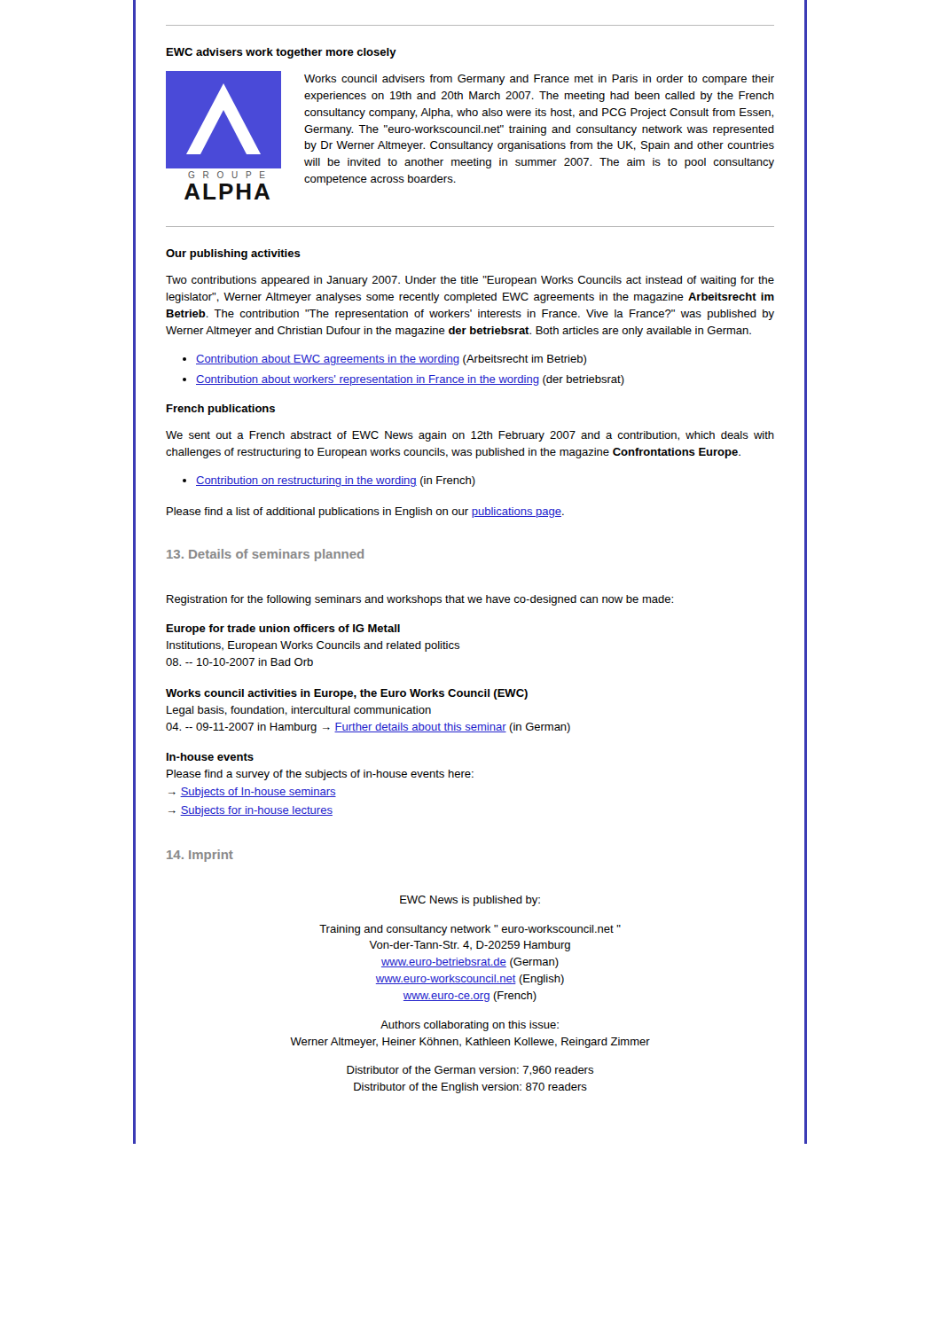EWC advisers work together more closely
G R O U P E
ALPHA
Works council advisers from Germany and France met in Paris in order to compare their experiences on 19th and 20th March 2007. The meeting had been called by the French consultancy company, Alpha, who also were its host, and PCG Project Consult from Essen, Germany. The "euro-workscouncil.net" training and consultancy network was represented by Dr Werner Altmeyer. Consultancy organisations from the UK, Spain and other countries will be invited to another meeting in summer 2007. The aim is to pool consultancy competence across boarders.
Our publishing activities
Two contributions appeared in January 2007. Under the title "European Works Councils act instead of waiting for the legislator", Werner Altmeyer analyses some recently completed EWC agreements in the magazine Arbeitsrecht im Betrieb. The contribution "The representation of workers' interests in France. Vive la France?" was published by Werner Altmeyer and Christian Dufour in the magazine der betriebsrat. Both articles are only available in German.
Contribution about EWC agreements in the wording (Arbeitsrecht im Betrieb)
Contribution about workers' representation in France in the wording (der betriebsrat)
French publications
We sent out a French abstract of EWC News again on 12th February 2007 and a contribution, which deals with challenges of restructuring to European works councils, was published in the magazine Confrontations Europe.
Contribution on restructuring in the wording (in French)
Please find a list of additional publications in English on our publications page.
13. Details of seminars planned
Registration for the following seminars and workshops that we have co-designed can now be made:
Europe for trade union officers of IG Metall
Institutions, European Works Councils and related politics
08. -- 10-10-2007 in Bad Orb
Works council activities in Europe, the Euro Works Council (EWC)
Legal basis, foundation, intercultural communication
04. -- 09-11-2007 in Hamburg → Further details about this seminar (in German)
In-house events
Please find a survey of the subjects of in-house events here:
→ Subjects of In-house seminars
→ Subjects for in-house lectures
14. Imprint
EWC News is published by:
Training and consultancy network " euro-workscouncil.net "
Von-der-Tann-Str. 4, D-20259 Hamburg
www.euro-betriebsrat.de (German)
www.euro-workscouncil.net (English)
www.euro-ce.org (French)
Authors collaborating on this issue:
Werner Altmeyer, Heiner Köhnen, Kathleen Kollewe, Reingard Zimmer
Distributor of the German version: 7,960 readers
Distributor of the English version: 870 readers